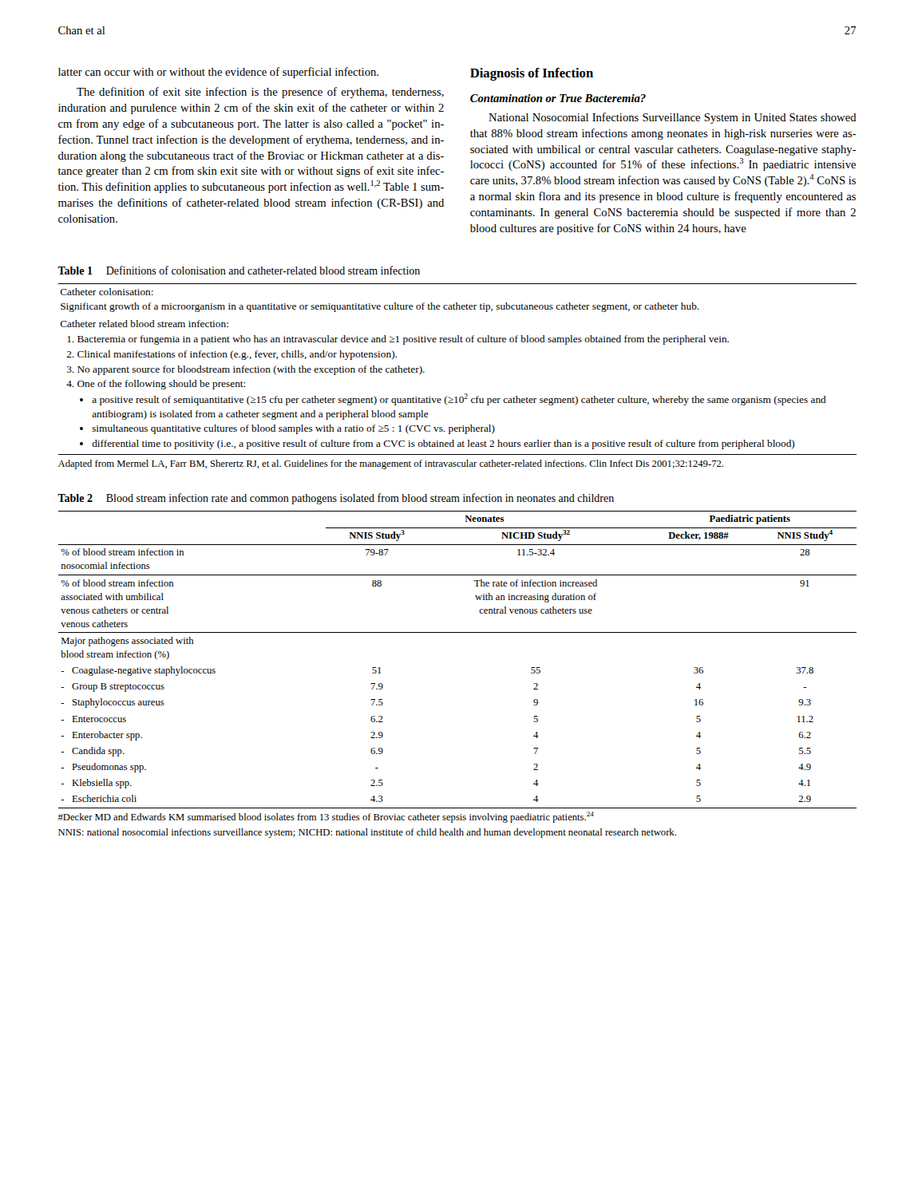Chan et al 27
latter can occur with or without the evidence of superficial infection.
The definition of exit site infection is the presence of erythema, tenderness, induration and purulence within 2 cm of the skin exit of the catheter or within 2 cm from any edge of a subcutaneous port. The latter is also called a "pocket" infection. Tunnel tract infection is the development of erythema, tenderness, and induration along the subcutaneous tract of the Broviac or Hickman catheter at a distance greater than 2 cm from skin exit site with or without signs of exit site infection. This definition applies to subcutaneous port infection as well.1,2 Table 1 summarises the definitions of catheter-related blood stream infection (CR-BSI) and colonisation.
Diagnosis of Infection
Contamination or True Bacteremia?
National Nosocomial Infections Surveillance System in United States showed that 88% blood stream infections among neonates in high-risk nurseries were associated with umbilical or central vascular catheters. Coagulase-negative staphylococci (CoNS) accounted for 51% of these infections.3 In paediatric intensive care units, 37.8% blood stream infection was caused by CoNS (Table 2).4 CoNS is a normal skin flora and its presence in blood culture is frequently encountered as contaminants. In general CoNS bacteremia should be suspected if more than 2 blood cultures are positive for CoNS within 24 hours, have
Table 1 Definitions of colonisation and catheter-related blood stream infection
| Catheter colonisation: Significant growth of a microorganism in a quantitative or semiquantitative culture of the catheter tip, subcutaneous catheter segment, or catheter hub. Catheter related blood stream infection: Bacteremia or fungemia in a patient who has an intravascular device and ≥1 positive result of culture of blood samples obtained from the peripheral vein. Clinical manifestations of infection (e.g., fever, chills, and/or hypotension). No apparent source for bloodstream infection (with the exception of the catheter). One of the following should be present: a positive result of semiquantitative (≥15 cfu per catheter segment) or quantitative (≥10 2 cfu per catheter segment) catheter culture, whereby the same organism (species and antibiogram) is isolated from a catheter segment and a peripheral blood sample simultaneous quantitative cultures of blood samples with a ratio of ≥5 : 1 (CVC vs. peripheral) differential time to positivity (i.e., a positive result of culture from a CVC is obtained at least 2 hours earlier than is a positive result of culture from peripheral blood) |
Adapted from Mermel LA, Farr BM, Sherertz RJ, et al. Guidelines for the management of intravascular catheter-related infections. Clin Infect Dis 2001;32:1249-72.
Table 2 Blood stream infection rate and common pathogens isolated from blood stream infection in neonates and children
| | Neonates | Paediatric patients |
| --- | --- | --- |
| | NNIS Study 3 | NICHD Study 32 | Decker, 1988# | NNIS Study 4 |
| % of blood stream infection in nosocomial infections | 79-87 | 11.5-32.4 | | 28 |
| % of blood stream infection associated with umbilical venous catheters or central venous catheters | 88 | The rate of infection increased with an increasing duration of central venous catheters use | | 91 |
| Major pathogens associated with blood stream infection (%) | | | | |
| - Coagulase-negative staphylococcus | 51 | 55 | 36 | 37.8 |
| - Group B streptococcus | 7.9 | 2 | 4 | - |
| - Staphylococcus aureus | 7.5 | 9 | 16 | 9.3 |
| - Enterococcus | 6.2 | 5 | 5 | 11.2 |
| - Enterobacter spp. | 2.9 | 4 | 4 | 6.2 |
| - Candida spp. | 6.9 | 7 | 5 | 5.5 |
| - Pseudomonas spp. | - | 2 | 4 | 4.9 |
| - Klebsiella spp. | 2.5 | 4 | 5 | 4.1 |
| - Escherichia coli | 4.3 | 4 | 5 | 2.9 |
#Decker MD and Edwards KM summarised blood isolates from 13 studies of Broviac catheter sepsis involving paediatric patients.24
NNIS: national nosocomial infections surveillance system; NICHD: national institute of child health and human development neonatal research network.